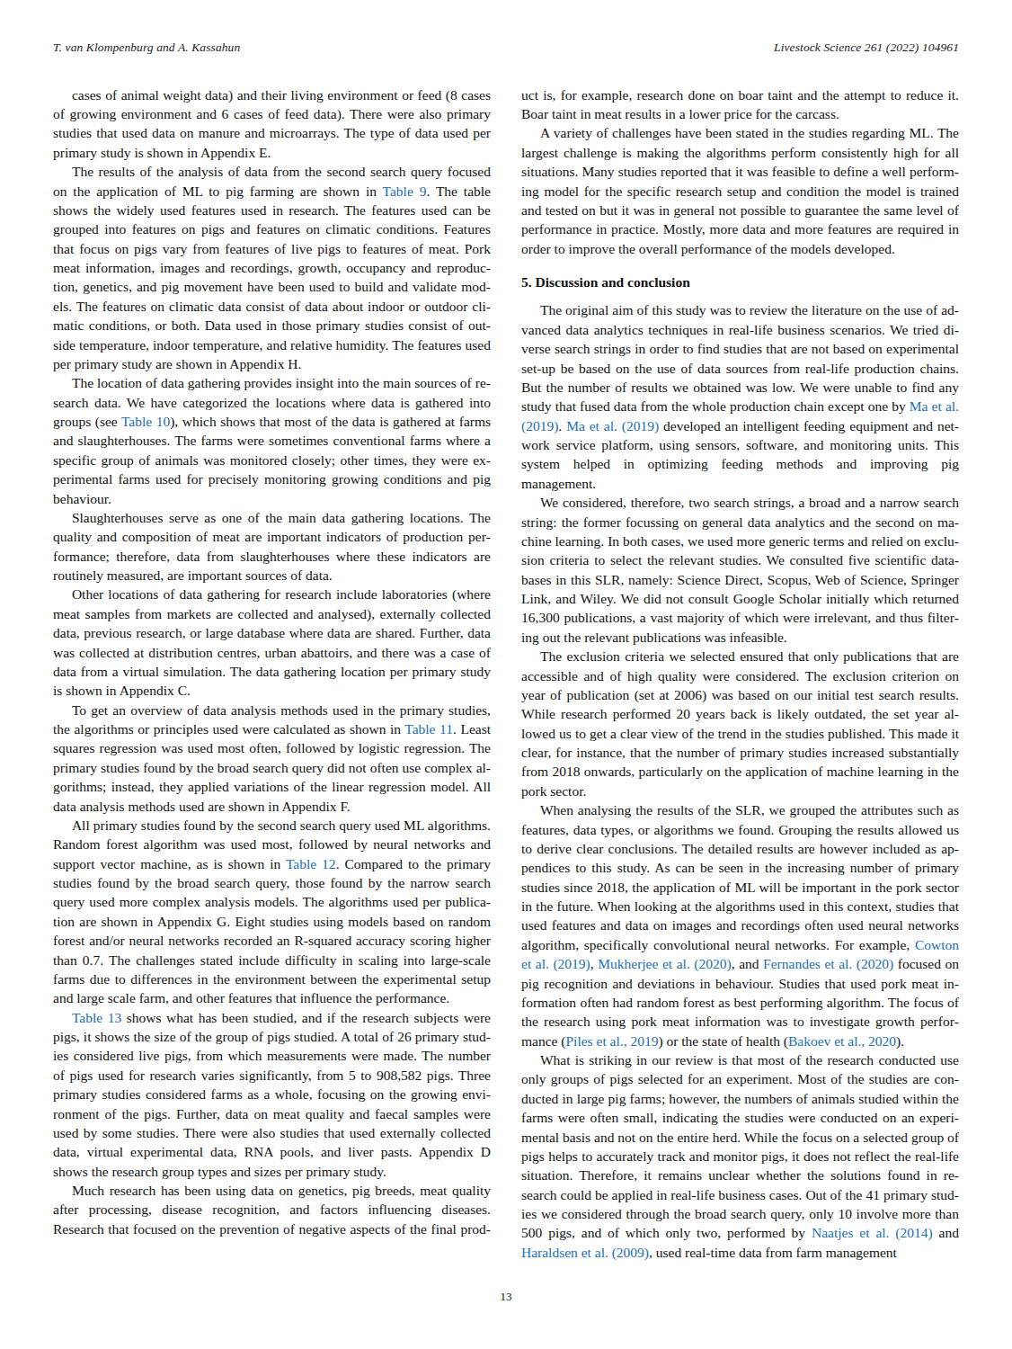T. van Klompenburg and A. Kassahun
Livestock Science 261 (2022) 104961
cases of animal weight data) and their living environment or feed (8 cases of growing environment and 6 cases of feed data). There were also primary studies that used data on manure and microarrays. The type of data used per primary study is shown in Appendix E.
The results of the analysis of data from the second search query focused on the application of ML to pig farming are shown in Table 9. The table shows the widely used features used in research. The features used can be grouped into features on pigs and features on climatic conditions. Features that focus on pigs vary from features of live pigs to features of meat. Pork meat information, images and recordings, growth, occupancy and reproduction, genetics, and pig movement have been used to build and validate models. The features on climatic data consist of data about indoor or outdoor climatic conditions, or both. Data used in those primary studies consist of outside temperature, indoor temperature, and relative humidity. The features used per primary study are shown in Appendix H.
The location of data gathering provides insight into the main sources of research data. We have categorized the locations where data is gathered into groups (see Table 10), which shows that most of the data is gathered at farms and slaughterhouses. The farms were sometimes conventional farms where a specific group of animals was monitored closely; other times, they were experimental farms used for precisely monitoring growing conditions and pig behaviour.
Slaughterhouses serve as one of the main data gathering locations. The quality and composition of meat are important indicators of production performance; therefore, data from slaughterhouses where these indicators are routinely measured, are important sources of data.
Other locations of data gathering for research include laboratories (where meat samples from markets are collected and analysed), externally collected data, previous research, or large database where data are shared. Further, data was collected at distribution centres, urban abattoirs, and there was a case of data from a virtual simulation. The data gathering location per primary study is shown in Appendix C.
To get an overview of data analysis methods used in the primary studies, the algorithms or principles used were calculated as shown in Table 11. Least squares regression was used most often, followed by logistic regression. The primary studies found by the broad search query did not often use complex algorithms; instead, they applied variations of the linear regression model. All data analysis methods used are shown in Appendix F.
All primary studies found by the second search query used ML algorithms. Random forest algorithm was used most, followed by neural networks and support vector machine, as is shown in Table 12. Compared to the primary studies found by the broad search query, those found by the narrow search query used more complex analysis models. The algorithms used per publication are shown in Appendix G. Eight studies using models based on random forest and/or neural networks recorded an R-squared accuracy scoring higher than 0.7. The challenges stated include difficulty in scaling into large-scale farms due to differences in the environment between the experimental setup and large scale farm, and other features that influence the performance.
Table 13 shows what has been studied, and if the research subjects were pigs, it shows the size of the group of pigs studied. A total of 26 primary studies considered live pigs, from which measurements were made. The number of pigs used for research varies significantly, from 5 to 908,582 pigs. Three primary studies considered farms as a whole, focusing on the growing environment of the pigs. Further, data on meat quality and faecal samples were used by some studies. There were also studies that used externally collected data, virtual experimental data, RNA pools, and liver pasts. Appendix D shows the research group types and sizes per primary study.
Much research has been using data on genetics, pig breeds, meat quality after processing, disease recognition, and factors influencing diseases. Research that focused on the prevention of negative aspects of the final product is, for example, research done on boar taint and the attempt to reduce it. Boar taint in meat results in a lower price for the carcass.
A variety of challenges have been stated in the studies regarding ML. The largest challenge is making the algorithms perform consistently high for all situations. Many studies reported that it was feasible to define a well performing model for the specific research setup and condition the model is trained and tested on but it was in general not possible to guarantee the same level of performance in practice. Mostly, more data and more features are required in order to improve the overall performance of the models developed.
5. Discussion and conclusion
The original aim of this study was to review the literature on the use of advanced data analytics techniques in real-life business scenarios. We tried diverse search strings in order to find studies that are not based on experimental set-up be based on the use of data sources from real-life production chains. But the number of results we obtained was low. We were unable to find any study that fused data from the whole production chain except one by Ma et al. (2019). Ma et al. (2019) developed an intelligent feeding equipment and network service platform, using sensors, software, and monitoring units. This system helped in optimizing feeding methods and improving pig management.
We considered, therefore, two search strings, a broad and a narrow search string: the former focussing on general data analytics and the second on machine learning. In both cases, we used more generic terms and relied on exclusion criteria to select the relevant studies. We consulted five scientific databases in this SLR, namely: Science Direct, Scopus, Web of Science, Springer Link, and Wiley. We did not consult Google Scholar initially which returned 16,300 publications, a vast majority of which were irrelevant, and thus filtering out the relevant publications was infeasible.
The exclusion criteria we selected ensured that only publications that are accessible and of high quality were considered. The exclusion criterion on year of publication (set at 2006) was based on our initial test search results. While research performed 20 years back is likely outdated, the set year allowed us to get a clear view of the trend in the studies published. This made it clear, for instance, that the number of primary studies increased substantially from 2018 onwards, particularly on the application of machine learning in the pork sector.
When analysing the results of the SLR, we grouped the attributes such as features, data types, or algorithms we found. Grouping the results allowed us to derive clear conclusions. The detailed results are however included as appendices to this study. As can be seen in the increasing number of primary studies since 2018, the application of ML will be important in the pork sector in the future. When looking at the algorithms used in this context, studies that used features and data on images and recordings often used neural networks algorithm, specifically convolutional neural networks. For example, Cowton et al. (2019), Mukherjee et al. (2020), and Fernandes et al. (2020) focused on pig recognition and deviations in behaviour. Studies that used pork meat information often had random forest as best performing algorithm. The focus of the research using pork meat information was to investigate growth performance (Piles et al., 2019) or the state of health (Bakoev et al., 2020).
What is striking in our review is that most of the research conducted use only groups of pigs selected for an experiment. Most of the studies are conducted in large pig farms; however, the numbers of animals studied within the farms were often small, indicating the studies were conducted on an experimental basis and not on the entire herd. While the focus on a selected group of pigs helps to accurately track and monitor pigs, it does not reflect the real-life situation. Therefore, it remains unclear whether the solutions found in research could be applied in real-life business cases. Out of the 41 primary studies we considered through the broad search query, only 10 involve more than 500 pigs, and of which only two, performed by Naatjes et al. (2014) and Haraldsen et al. (2009), used real-time data from farm management
13